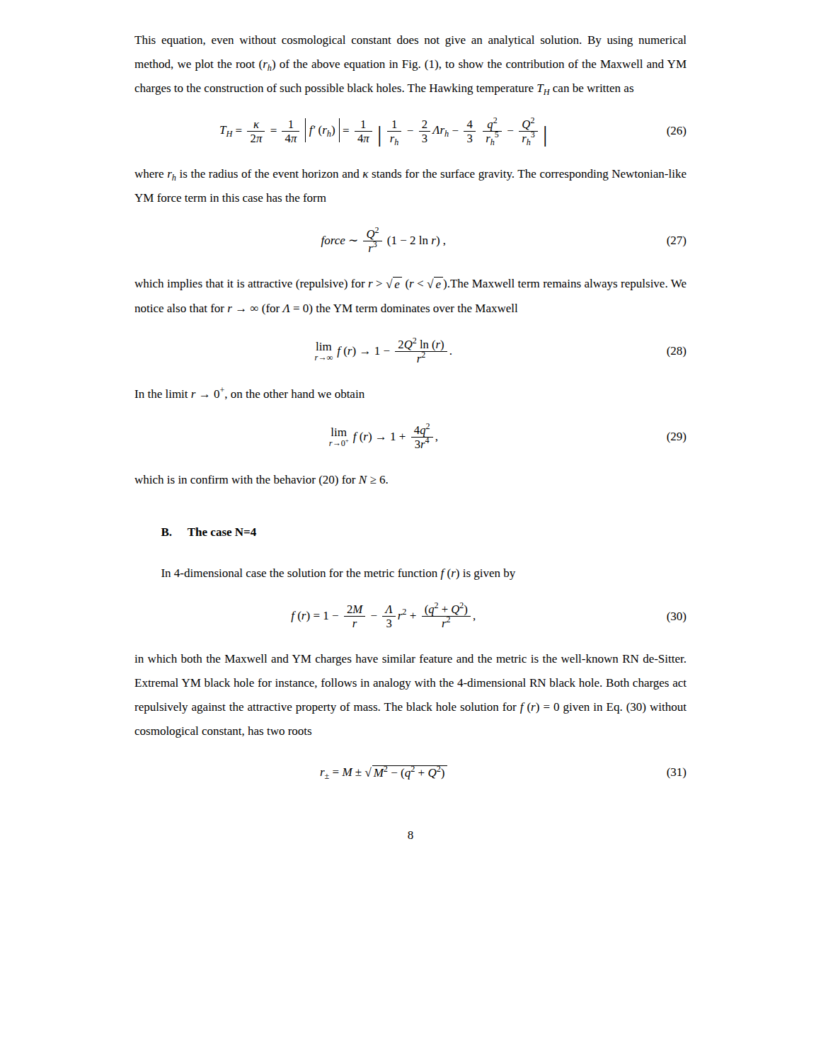This equation, even without cosmological constant does not give an analytical solution. By using numerical method, we plot the root (rh) of the above equation in Fig. (1), to show the contribution of the Maxwell and YM charges to the construction of such possible black holes. The Hawking temperature TH can be written as
TH = κ 2π = 14π f′ (rh) = 14π | 1 rh − 23 Λrh − 43 q2 rh5 − Q2 rh3 |
(26)
where rh is the radius of the event horizon and κ stands for the surface gravity. The corresponding Newtonian-like YM force term in this case has the form
force ∼ Q2 r3 (1 − 2 ln r) ,
(27)
which implies that it is attractive (repulsive) for r > √e (r < √e).The Maxwell term remains always repulsive. We notice also that for r → ∞ (for Λ = 0) the YM term dominates over the Maxwell
lim r→∞f (r) → 1 − 2Q2 ln (r) r2.
(28)
In the limit r → 0+, on the other hand we obtain
lim r→0+f (r) → 1 + 4q23r4,
(29)
which is in confirm with the behavior (20) for N ≥ 6.
B. The case N=4
In 4-dimensional case the solution for the metric function f (r) is given by
f (r) = 1 − 2M r − Λ 3 r2 + (q2 + Q2) r2,
(30)
in which both the Maxwell and YM charges have similar feature and the metric is the well-known RN de-Sitter. Extremal YM black hole for instance, follows in analogy with the 4-dimensional RN black hole. Both charges act repulsively against the attractive property of mass. The black hole solution for f (r) = 0 given in Eq. (30) without cosmological constant, has two roots
r± = M ± √M2 − (q2 + Q2)
(31)
8